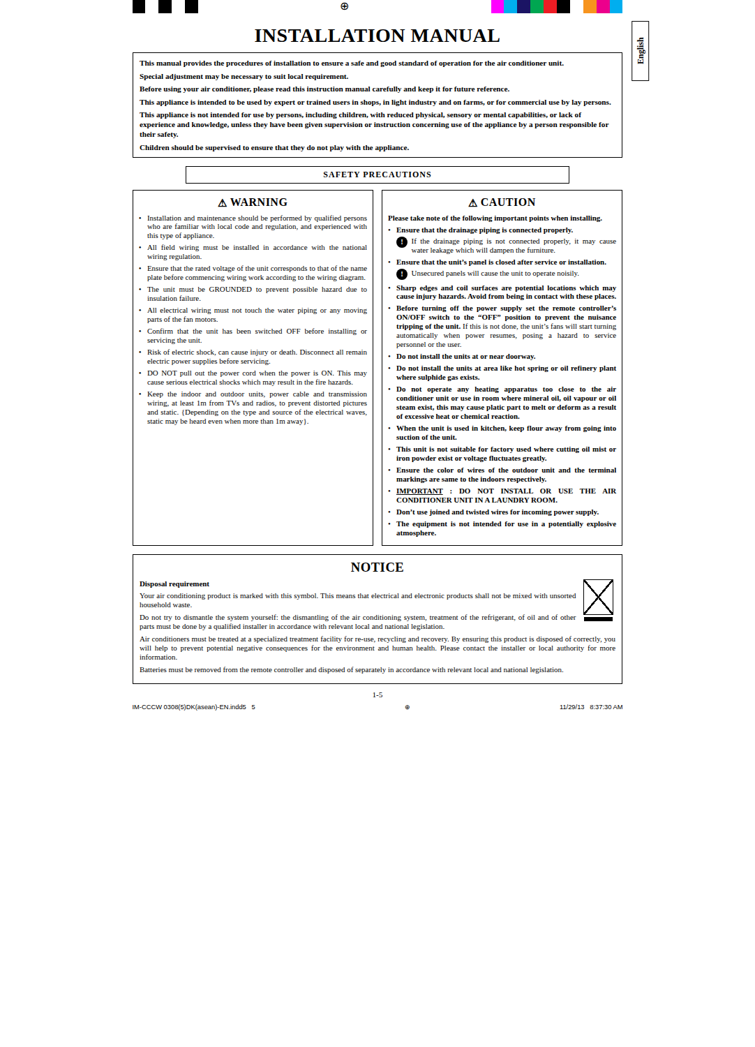⊕
English
INSTALLATION MANUAL
This manual provides the procedures of installation to ensure a safe and good standard of operation for the air conditioner unit.
Special adjustment may be necessary to suit local requirement.
Before using your air conditioner, please read this instruction manual carefully and keep it for future reference.
This appliance is intended to be used by expert or trained users in shops, in light industry and on farms, or for commercial use by lay persons.
This appliance is not intended for use by persons, including children, with reduced physical, sensory or mental capabilities, or lack of experience and knowledge, unless they have been given supervision or instruction concerning use of the appliance by a person responsible for their safety.
Children should be supervised to ensure that they do not play with the appliance.
SAFETY PRECAUTIONS
⚠WARNING
Installation and maintenance should be performed by qualified persons who are familiar with local code and regulation, and experienced with this type of appliance.
All field wiring must be installed in accordance with the national wiring regulation.
Ensure that the rated voltage of the unit corresponds to that of the name plate before commencing wiring work according to the wiring diagram.
The unit must be GROUNDED to prevent possible hazard due to insulation failure.
All electrical wiring must not touch the water piping or any moving parts of the fan motors.
Confirm that the unit has been switched OFF before installing or servicing the unit.
Risk of electric shock, can cause injury or death. Disconnect all remain electric power supplies before servicing.
DO NOT pull out the power cord when the power is ON. This may cause serious electrical shocks which may result in the fire hazards.
Keep the indoor and outdoor units, power cable and transmission wiring, at least 1m from TVs and radios, to prevent distorted pictures and static. {Depending on the type and source of the electrical waves, static may be heard even when more than 1m away}.
⚠CAUTION
Please take note of the following important points when installing.
Ensure that the drainage piping is connected properly.
!
If the drainage piping is not connected properly, it may cause water leakage which will dampen the furniture.
Ensure that the unit’s panel is closed after service or installation.
!
Unsecured panels will cause the unit to operate noisily.
Sharp edges and coil surfaces are potential locations which may cause injury hazards. Avoid from being in contact with these places.
Before turning off the power supply set the remote controller’s ON/OFF switch to the “OFF” position to prevent the nuisance tripping of the unit. If this is not done, the unit’s fans will start turning automatically when power resumes, posing a hazard to service personnel or the user.
Do not install the units at or near doorway.
Do not install the units at area like hot spring or oil refinery plant where sulphide gas exists.
Do not operate any heating apparatus too close to the air conditioner unit or use in room where mineral oil, oil vapour or oil steam exist, this may cause platic part to melt or deform as a result of excessive heat or chemical reaction.
When the unit is used in kitchen, keep flour away from going into suction of the unit.
This unit is not suitable for factory used where cutting oil mist or iron powder exist or voltage fluctuates greatly.
Ensure the color of wires of the outdoor unit and the terminal markings are same to the indoors respectively.
IMPORTANT : DO NOT INSTALL OR USE THE AIR CONDITIONER UNIT IN A LAUNDRY ROOM.
Don’t use joined and twisted wires for incoming power supply.
The equipment is not intended for use in a potentially explosive atmosphere.
NOTICE
Disposal requirement
Your air conditioning product is marked with this symbol. This means that electrical and electronic products shall not be mixed with unsorted household waste.
Do not try to dismantle the system yourself: the dismantling of the air conditioning system, treatment of the refrigerant, of oil and of other parts must be done by a qualified installer in accordance with relevant local and national legislation.
Air conditioners must be treated at a specialized treatment facility for re-use, recycling and recovery. By ensuring this product is disposed of correctly, you will help to prevent potential negative consequences for the environment and human health. Please contact the installer or local authority for more information.
Batteries must be removed from the remote controller and disposed of separately in accordance with relevant local and national legislation.
1-5
IM-CCCW 0308(5)DK(asean)-EN.indd5 5
⊕
11/29/13 8:37:30 AM